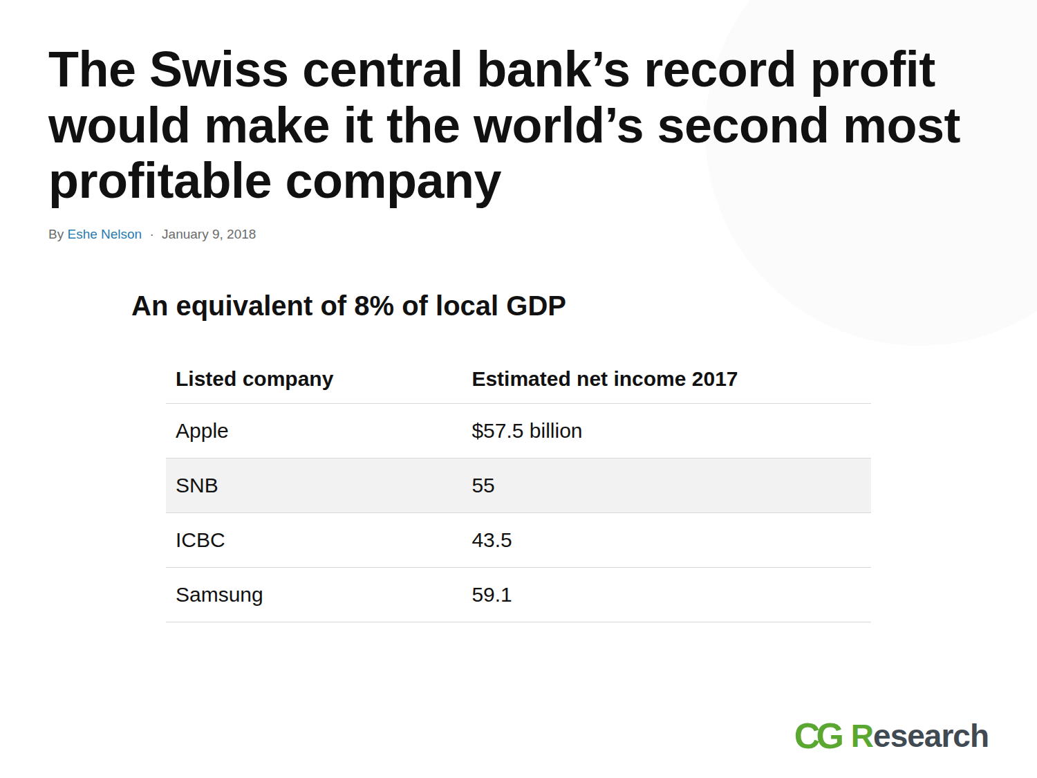The Swiss central bank’s record profit would make it the world’s second most profitable company
By Eshe Nelson · January 9, 2018
An equivalent of 8% of local GDP
| Listed company | Estimated net income 2017 |
| --- | --- |
| Apple | $57.5 billion |
| SNB | 55 |
| ICBC | 43.5 |
| Samsung | 59.1 |
CG Research